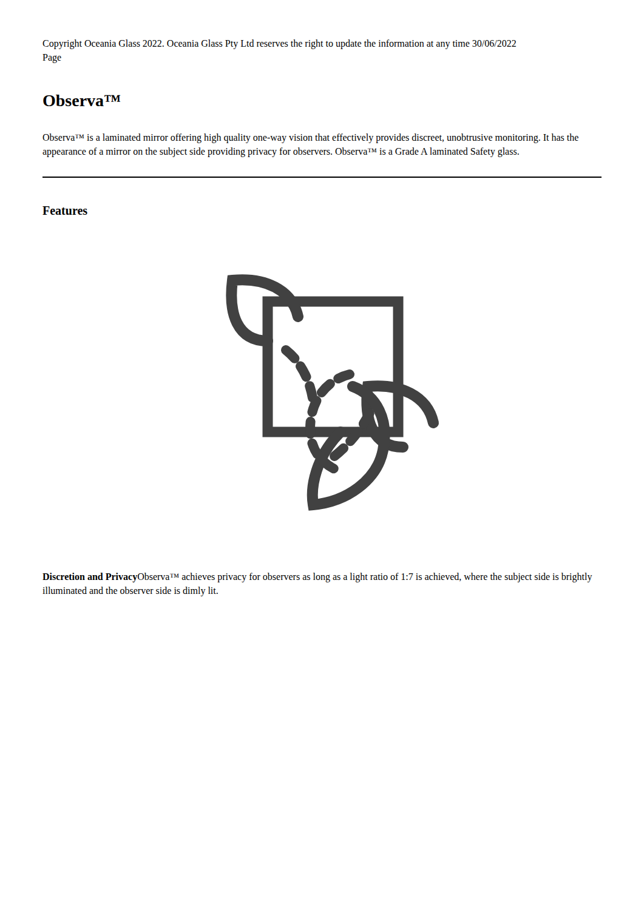Copyright Oceania Glass 2022. Oceania Glass Pty Ltd reserves the right to update the information at any time 30/06/2022
Page
Observa™
Observa™ is a laminated mirror offering high quality one-way vision that effectively provides discreet, unobtrusive monitoring. It has the appearance of a mirror on the subject side providing privacy for observers. Observa™ is a Grade A laminated Safety glass.
Features
Discretion and Privacy Observa™ achieves privacy for observers as long as a light ratio of 1:7 is achieved, where the subject side is brightly illuminated and the observer side is dimly lit.